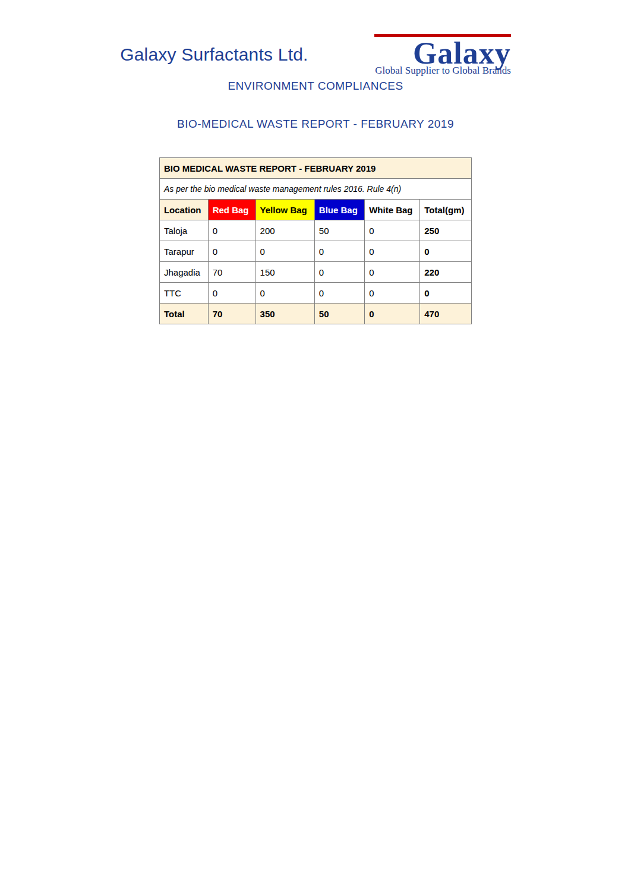Galaxy Surfactants Ltd.
Galaxy Global Supplier to Global Brands
ENVIRONMENT COMPLIANCES
BIO-MEDICAL WASTE REPORT - FEBRUARY 2019
| BIO MEDICAL WASTE REPORT - FEBRUARY 2019 |
| --- |
| As per the bio medical waste management rules 2016. Rule 4(n) |
| Location | Red Bag | Yellow Bag | Blue Bag | White Bag | Total(gm) |
| Taloja | 0 | 200 | 50 | 0 | 250 |
| Tarapur | 0 | 0 | 0 | 0 | 0 |
| Jhagadia | 70 | 150 | 0 | 0 | 220 |
| TTC | 0 | 0 | 0 | 0 | 0 |
| Total | 70 | 350 | 50 | 0 | 470 |